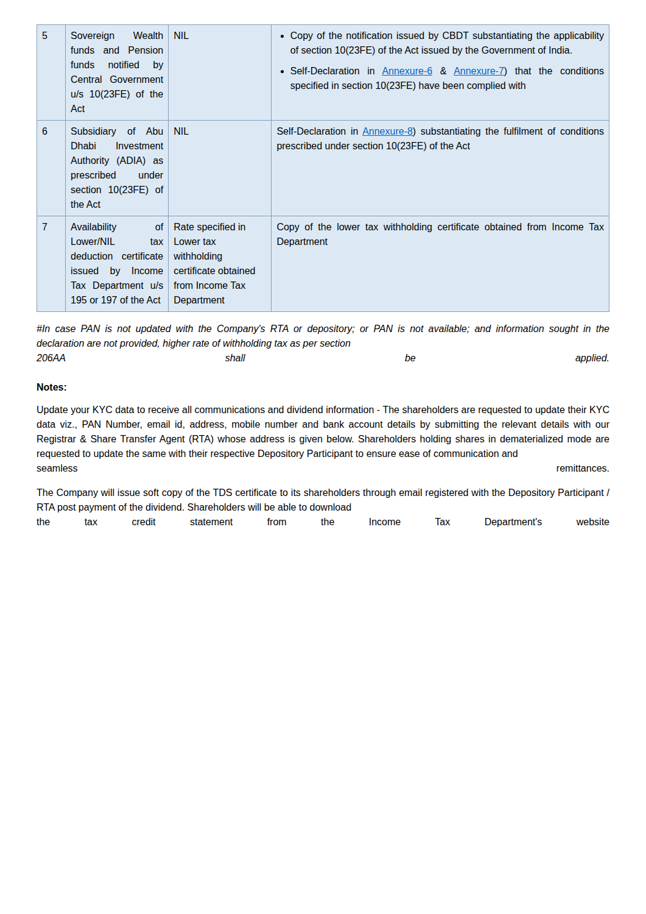| 5 | Sovereign Wealth funds and Pension funds notified by Central Government u/s 10(23FE) of the Act | NIL | Copy of the notification issued by CBDT substantiating the applicability of section 10(23FE) of the Act issued by the Government of India. Self-Declaration in Annexure-6 & Annexure-7 ) that the conditions specified in section 10(23FE) have been complied with |
| 6 | Subsidiary of Abu Dhabi Investment Authority (ADIA) as prescribed under section 10(23FE) of the Act | NIL | Self-Declaration in Annexure-8 ) substantiating the fulfilment of conditions prescribed under section 10(23FE) of the Act |
| 7 | Availability of Lower/NIL tax deduction certificate issued by Income Tax Department u/s 195 or 197 of the Act | Rate specified in Lower tax withholding certificate obtained from Income Tax Department | Copy of the lower tax withholding certificate obtained from Income Tax Department |
#In case PAN is not updated with the Company's RTA or depository; or PAN is not available; and information sought in the declaration are not provided, higher rate of withholding tax as per section 206AA shall be applied.
Notes:
Update your KYC data to receive all communications and dividend information - The shareholders are requested to update their KYC data viz., PAN Number, email id, address, mobile number and bank account details by submitting the relevant details with our Registrar & Share Transfer Agent (RTA) whose address is given below. Shareholders holding shares in dematerialized mode are requested to update the same with their respective Depository Participant to ensure ease of communication and seamless remittances.
The Company will issue soft copy of the TDS certificate to its shareholders through email registered with the Depository Participant / RTA post payment of the dividend. Shareholders will be able to download the tax credit statement from the Income Tax Department's website